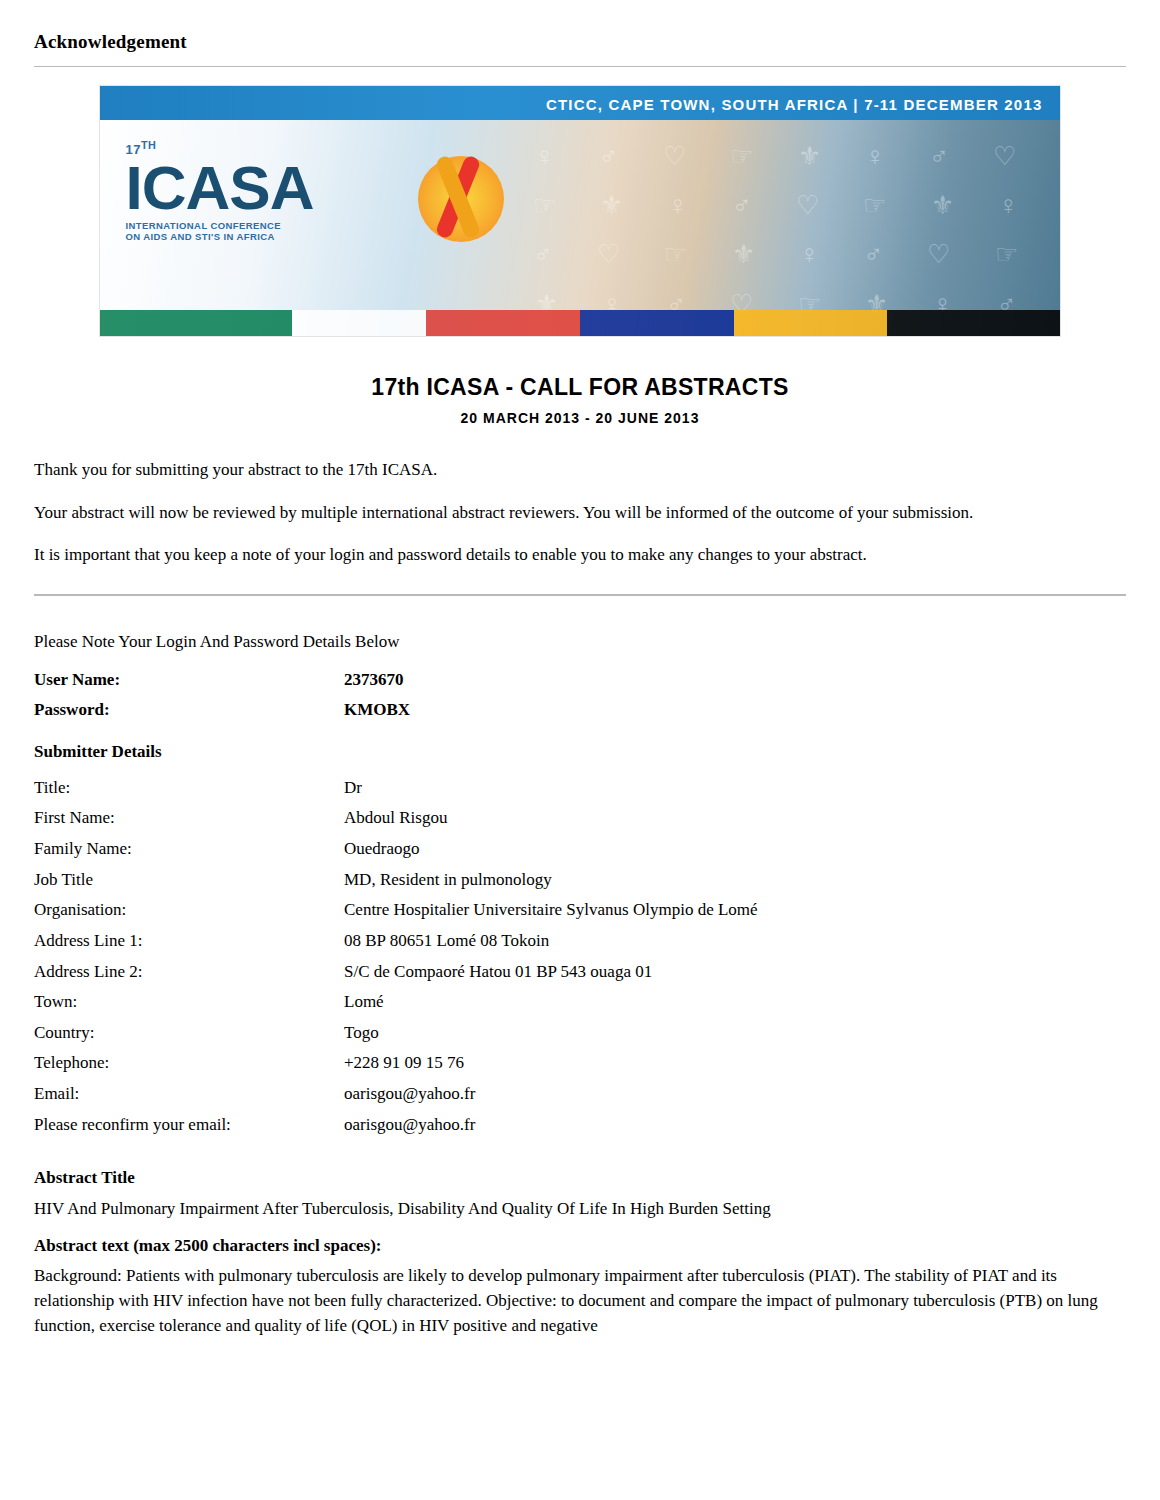Acknowledgement
CTICC, CAPE TOWN, SOUTH AFRICA | 7-11 DECEMBER 2013
17TH
ICASA
INTERNATIONAL CONFERENCE
ON AIDS AND STI'S IN AFRICA
♀ ♂ ♡ ☞ ⚜ ♀ ♂ ♡
☞ ⚜ ♀ ♂ ♡ ☞ ⚜ ♀
♂ ♡ ☞ ⚜ ♀ ♂ ♡ ☞
⚜ ♀ ♂ ♡ ☞ ⚜ ♀ ♂
17th ICASA - CALL FOR ABSTRACTS
20 MARCH 2013 - 20 JUNE 2013
Thank you for submitting your abstract to the 17th ICASA.
Your abstract will now be reviewed by multiple international abstract reviewers. You will be informed of the outcome of your submission.
It is important that you keep a note of your login and password details to enable you to make any changes to your abstract.
Please Note Your Login And Password Details Below
| User Name: | 2373670 |
| Password: | KMOBX |
Submitter Details
| Title: | Dr |
| First Name: | Abdoul Risgou |
| Family Name: | Ouedraogo |
| Job Title | MD, Resident in pulmonology |
| Organisation: | Centre Hospitalier Universitaire Sylvanus Olympio de Lomé |
| Address Line 1: | 08 BP 80651 Lomé 08 Tokoin |
| Address Line 2: | S/C de Compaoré Hatou 01 BP 543 ouaga 01 |
| Town: | Lomé |
| Country: | Togo |
| Telephone: | +228 91 09 15 76 |
| Email: | oarisgou@yahoo.fr |
| Please reconfirm your email: | oarisgou@yahoo.fr |
Abstract Title
HIV And Pulmonary Impairment After Tuberculosis, Disability And Quality Of Life In High Burden Setting
Abstract text (max 2500 characters incl spaces):
Background: Patients with pulmonary tuberculosis are likely to develop pulmonary impairment after tuberculosis (PIAT). The stability of PIAT and its relationship with HIV infection have not been fully characterized. Objective: to document and compare the impact of pulmonary tuberculosis (PTB) on lung function, exercise tolerance and quality of life (QOL) in HIV positive and negative